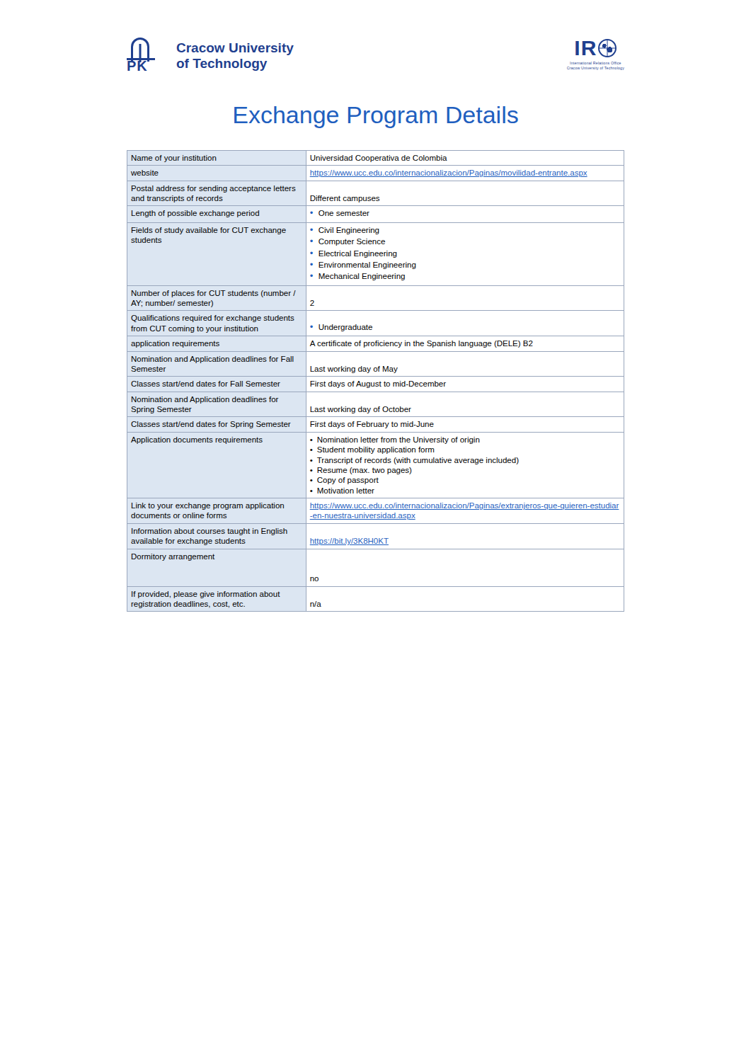PK
Cracow University
of Technology
IR
International Relations Office
Cracow University of Technology
Exchange Program Details
| Name of your institution | Universidad Cooperativa de Colombia |
| website | https://www.ucc.edu.co/internacionalizacion/Paginas/movilidad-entrante.aspx |
| Postal address for sending acceptance letters and transcripts of records | Different campuses |
| Length of possible exchange period | One semester |
| Fields of study available for CUT exchange students | Civil Engineering Computer Science Electrical Engineering Environmental Engineering Mechanical Engineering |
| Number of places for CUT students (number / AY; number/ semester) | 2 |
| Qualifications required for exchange students from CUT coming to your institution | Undergraduate |
| application requirements | A certificate of proficiency in the Spanish language (DELE) B2 |
| Nomination and Application deadlines for Fall Semester | Last working day of May |
| Classes start/end dates for Fall Semester | First days of August to mid-December |
| Nomination and Application deadlines for Spring Semester | Last working day of October |
| Classes start/end dates for Spring Semester | First days of February to mid-June |
| Application documents requirements | Nomination letter from the University of origin Student mobility application form Transcript of records (with cumulative average included) Resume (max. two pages) Copy of passport Motivation letter |
| Link to your exchange program application documents or online forms | https://www.ucc.edu.co/internacionalizacion/Paginas/extranjeros-que-quieren-estudiar-en-nuestra-universidad.aspx |
| Information about courses taught in English available for exchange students | https://bit.ly/3K8H0KT |
| Dormitory arrangement | no |
| If provided, please give information about registration deadlines, cost, etc. | n/a |